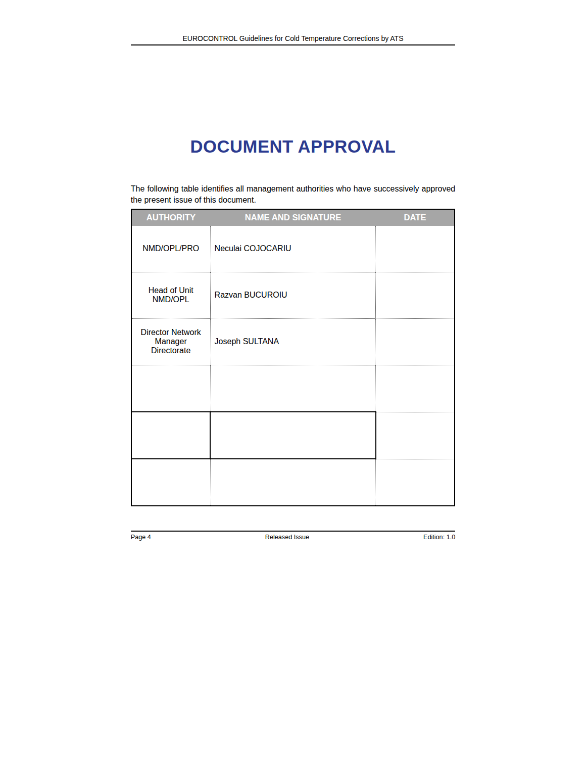EUROCONTROL Guidelines for Cold Temperature Corrections by ATS
DOCUMENT APPROVAL
The following table identifies all management authorities who have successively approved the present issue of this document.
| AUTHORITY | NAME AND SIGNATURE | DATE |
| --- | --- | --- |
| NMD/OPL/PRO | Neculai COJOCARIU | |
| Head of Unit NMD/OPL | Razvan BUCUROIU | |
| Director Network Manager Directorate | Joseph SULTANA | |
Page 4
Released Issue
Edition: 1.0